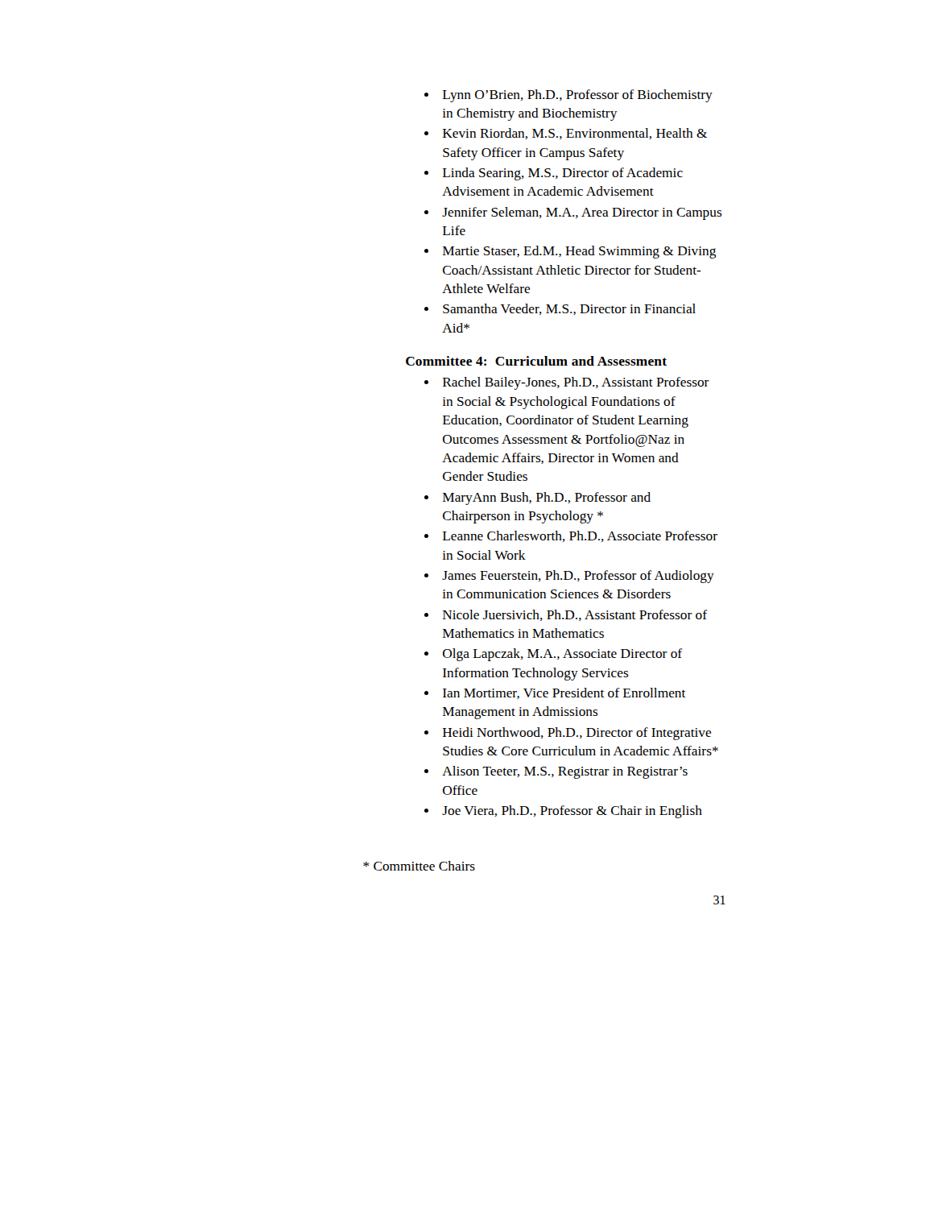Lynn O’Brien, Ph.D., Professor of Biochemistry in Chemistry and Biochemistry
Kevin Riordan, M.S., Environmental, Health & Safety Officer in Campus Safety
Linda Searing, M.S., Director of Academic Advisement in Academic Advisement
Jennifer Seleman, M.A., Area Director in Campus Life
Martie Staser, Ed.M., Head Swimming & Diving Coach/Assistant Athletic Director for Student-Athlete Welfare
Samantha Veeder, M.S., Director in Financial Aid*
Committee 4: Curriculum and Assessment
Rachel Bailey-Jones, Ph.D., Assistant Professor in Social & Psychological Foundations of Education, Coordinator of Student Learning Outcomes Assessment & Portfolio@Naz in Academic Affairs, Director in Women and Gender Studies
MaryAnn Bush, Ph.D., Professor and Chairperson in Psychology *
Leanne Charlesworth, Ph.D., Associate Professor in Social Work
James Feuerstein, Ph.D., Professor of Audiology in Communication Sciences & Disorders
Nicole Juersivich, Ph.D., Assistant Professor of Mathematics in Mathematics
Olga Lapczak, M.A., Associate Director of Information Technology Services
Ian Mortimer, Vice President of Enrollment Management in Admissions
Heidi Northwood, Ph.D., Director of Integrative Studies & Core Curriculum in Academic Affairs*
Alison Teeter, M.S., Registrar in Registrar’s Office
Joe Viera, Ph.D., Professor & Chair in English
* Committee Chairs
31